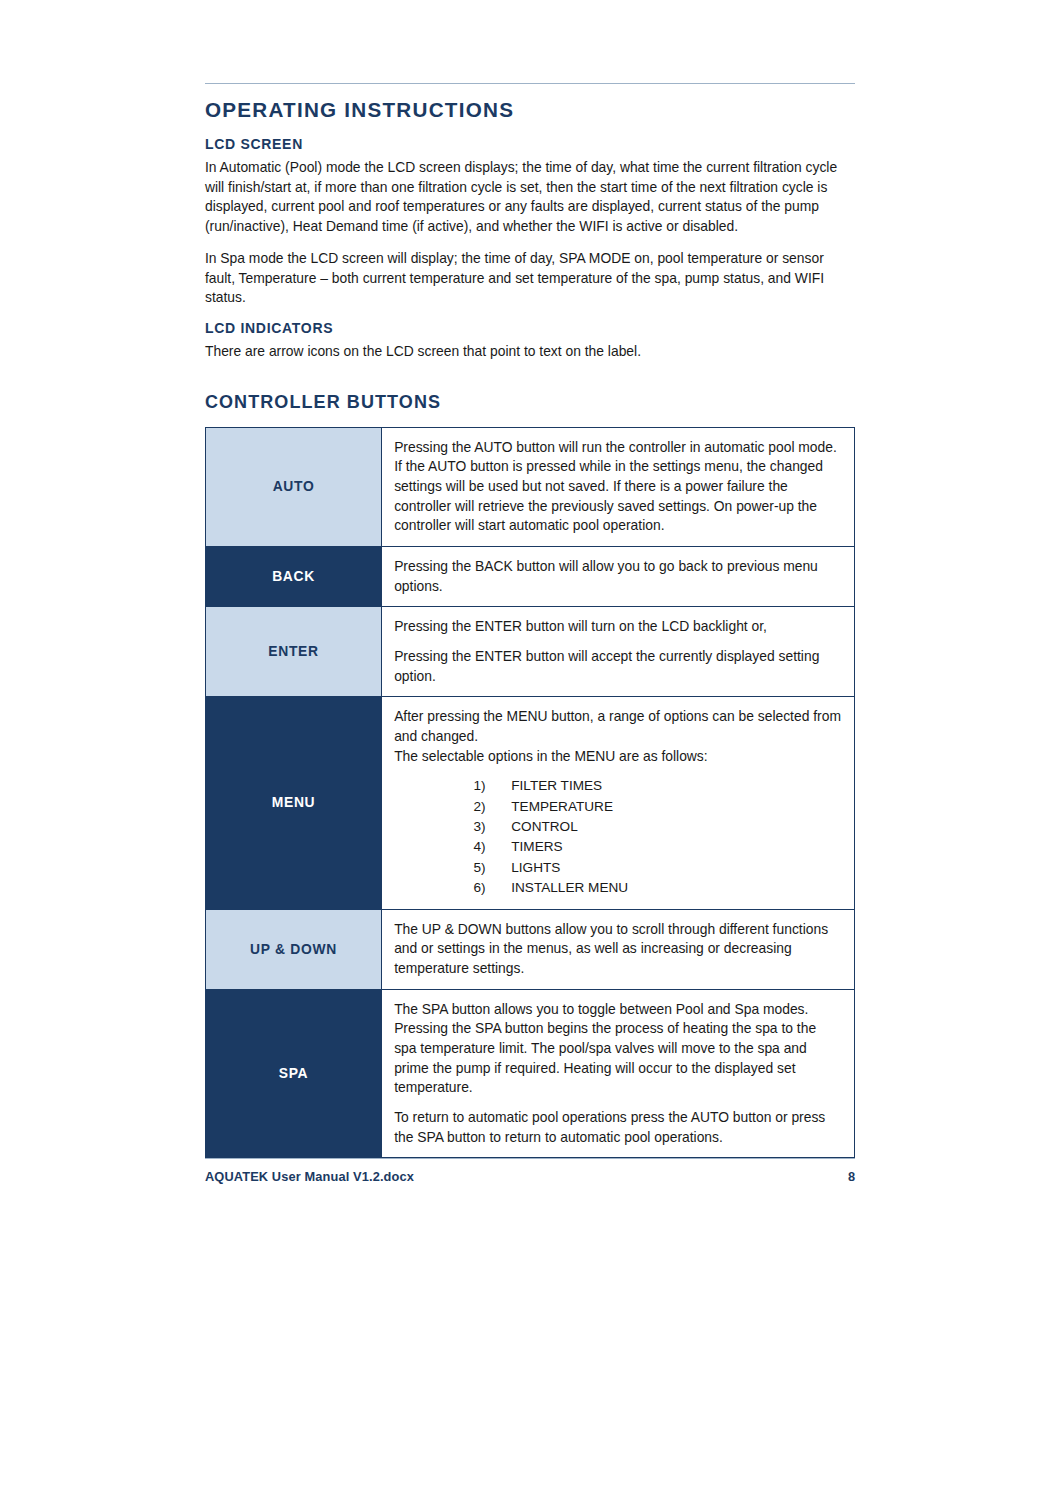OPERATING INSTRUCTIONS
LCD SCREEN
In Automatic (Pool) mode the LCD screen displays; the time of day, what time the current filtration cycle will finish/start at, if more than one filtration cycle is set, then the start time of the next filtration cycle is displayed, current pool and roof temperatures or any faults are displayed, current status of the pump (run/inactive), Heat Demand time (if active), and whether the WIFI is active or disabled.
In Spa mode the LCD screen will display; the time of day, SPA MODE on, pool temperature or sensor fault, Temperature – both current temperature and set temperature of the spa, pump status, and WIFI status.
LCD INDICATORS
There are arrow icons on the LCD screen that point to text on the label.
CONTROLLER BUTTONS
| AUTO | Pressing the AUTO button will run the controller in automatic pool mode. If the AUTO button is pressed while in the settings menu, the changed settings will be used but not saved. If there is a power failure the controller will retrieve the previously saved settings. On power-up the controller will start automatic pool operation. |
| BACK | Pressing the BACK button will allow you to go back to previous menu options. |
| ENTER | Pressing the ENTER button will turn on the LCD backlight or, Pressing the ENTER button will accept the currently displayed setting option. |
| MENU | After pressing the MENU button, a range of options can be selected from and changed. The selectable options in the MENU are as follows: 1) FILTER TIMES 2) TEMPERATURE 3) CONTROL 4) TIMERS 5) LIGHTS 6) INSTALLER MENU |
| UP & DOWN | The UP & DOWN buttons allow you to scroll through different functions and or settings in the menus, as well as increasing or decreasing temperature settings. |
| SPA | The SPA button allows you to toggle between Pool and Spa modes. Pressing the SPA button begins the process of heating the spa to the spa temperature limit. The pool/spa valves will move to the spa and prime the pump if required. Heating will occur to the displayed set temperature. To return to automatic pool operations press the AUTO button or press the SPA button to return to automatic pool operations. |
AQUATEK User Manual V1.2.docx 8